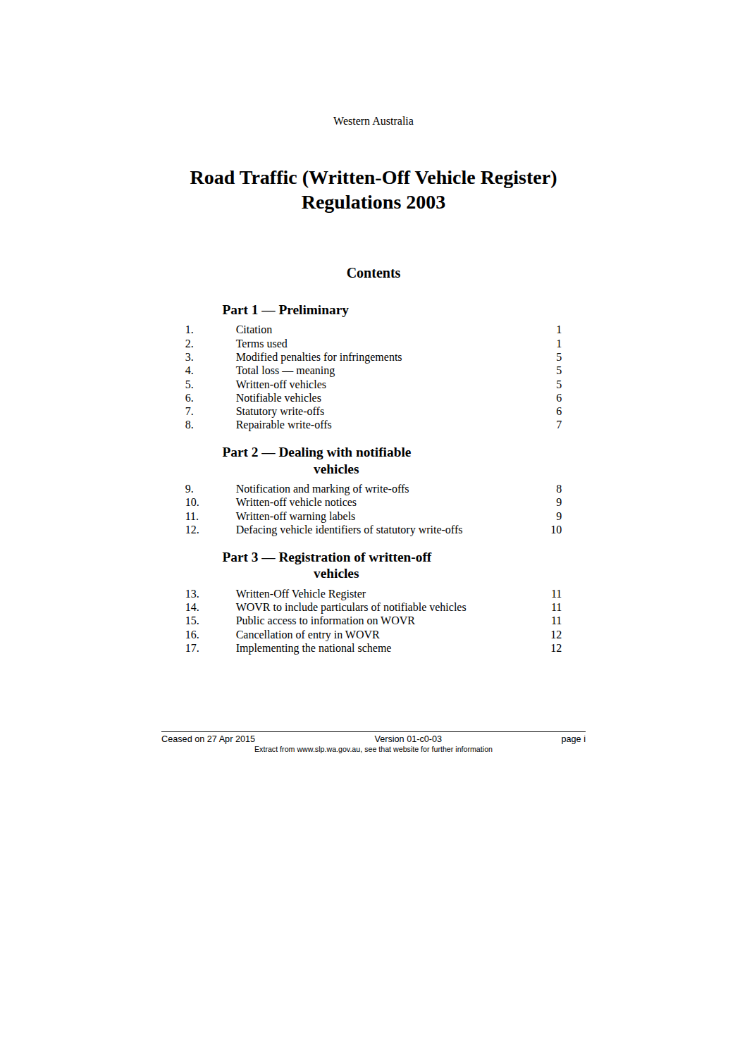Western Australia
Road Traffic (Written-Off Vehicle Register)
Regulations 2003
Contents
Part 1 — Preliminary
| 1. | Citation | 1 |
| 2. | Terms used | 1 |
| 3. | Modified penalties for infringements | 5 |
| 4. | Total loss — meaning | 5 |
| 5. | Written-off vehicles | 5 |
| 6. | Notifiable vehicles | 6 |
| 7. | Statutory write-offs | 6 |
| 8. | Repairable write-offs | 7 |
Part 2 — Dealing with notifiablevehicles
| 9. | Notification and marking of write-offs | 8 |
| 10. | Written-off vehicle notices | 9 |
| 11. | Written-off warning labels | 9 |
| 12. | Defacing vehicle identifiers of statutory write-offs | 10 |
Part 3 — Registration of written-offvehicles
| 13. | Written-Off Vehicle Register | 11 |
| 14. | WOVR to include particulars of notifiable vehicles | 11 |
| 15. | Public access to information on WOVR | 11 |
| 16. | Cancellation of entry in WOVR | 12 |
| 17. | Implementing the national scheme | 12 |
Ceased on 27 Apr 2015 Version 01-c0-03 page i
Extract from www.slp.wa.gov.au, see that website for further information